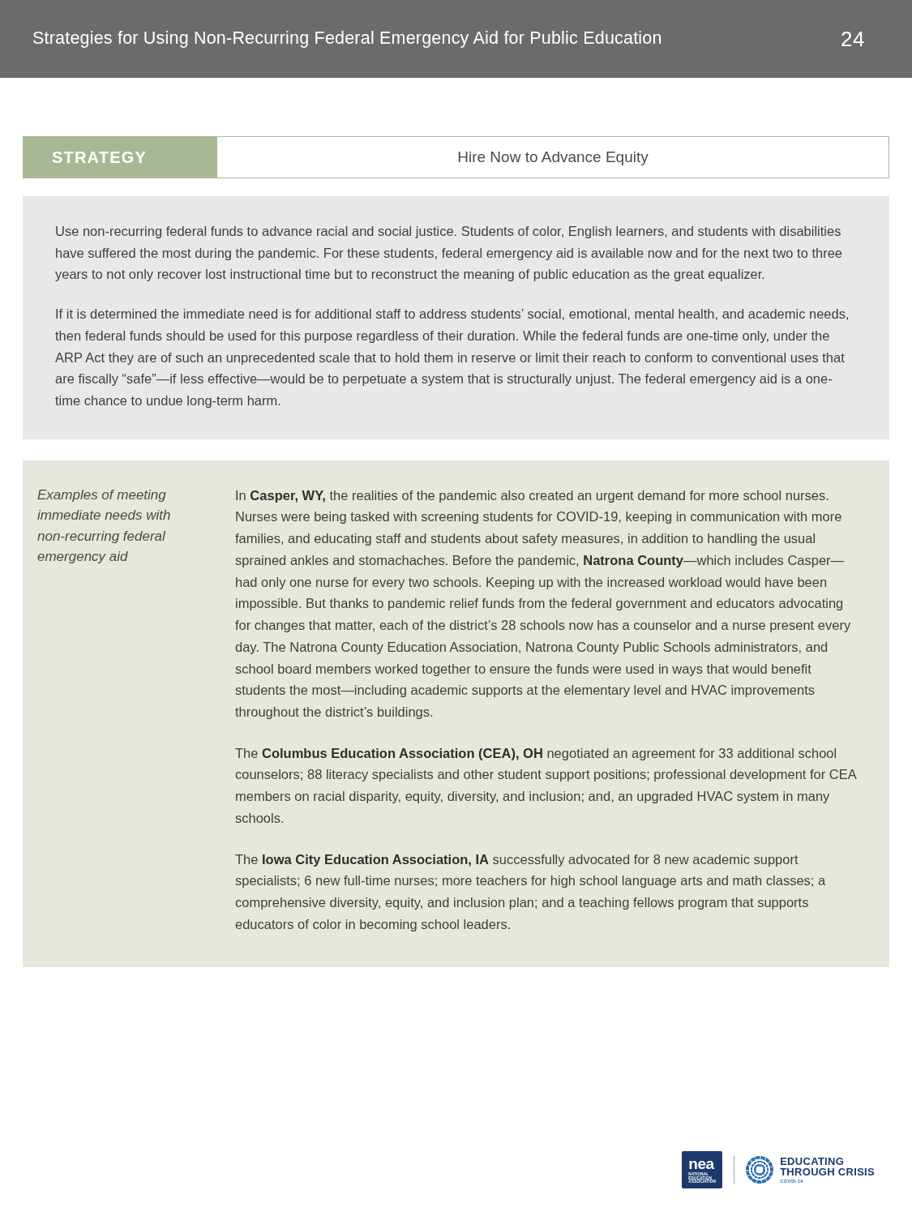Strategies for Using Non-Recurring Federal Emergency Aid for Public Education
24
STRATEGY
Hire Now to Advance Equity
Use non-recurring federal funds to advance racial and social justice. Students of color, English learners, and students with disabilities have suffered the most during the pandemic. For these students, federal emergency aid is available now and for the next two to three years to not only recover lost instructional time but to reconstruct the meaning of public education as the great equalizer.
If it is determined the immediate need is for additional staff to address students’ social, emotional, mental health, and academic needs, then federal funds should be used for this purpose regardless of their duration. While the federal funds are one-time only, under the ARP Act they are of such an unprecedented scale that to hold them in reserve or limit their reach to conform to conventional uses that are fiscally “safe”—if less effective—would be to perpetuate a system that is structurally unjust. The federal emergency aid is a one-time chance to undue long-term harm.
Examples of meeting immediate needs with non-recurring federal emergency aid
In Casper, WY, the realities of the pandemic also created an urgent demand for more school nurses. Nurses were being tasked with screening students for COVID-19, keeping in communication with more families, and educating staff and students about safety measures, in addition to handling the usual sprained ankles and stomachaches. Before the pandemic, Natrona County—which includes Casper—had only one nurse for every two schools. Keeping up with the increased workload would have been impossible. But thanks to pandemic relief funds from the federal government and educators advocating for changes that matter, each of the district’s 28 schools now has a counselor and a nurse present every day. The Natrona County Education Association, Natrona County Public Schools administrators, and school board members worked together to ensure the funds were used in ways that would benefit students the most—including academic supports at the elementary level and HVAC improvements throughout the district’s buildings.
The Columbus Education Association (CEA), OH negotiated an agreement for 33 additional school counselors; 88 literacy specialists and other student support positions; professional development for CEA members on racial disparity, equity, diversity, and inclusion; and, an upgraded HVAC system in many schools.
The Iowa City Education Association, IA successfully advocated for 8 new academic support specialists; 6 new full-time nurses; more teachers for high school language arts and math classes; a comprehensive diversity, equity, and inclusion plan; and a teaching fellows program that supports educators of color in becoming school leaders.
nea NATIONAL
EDUCATION
ASSOCIATION
EDUCATING THROUGH CRISIS COVID-19